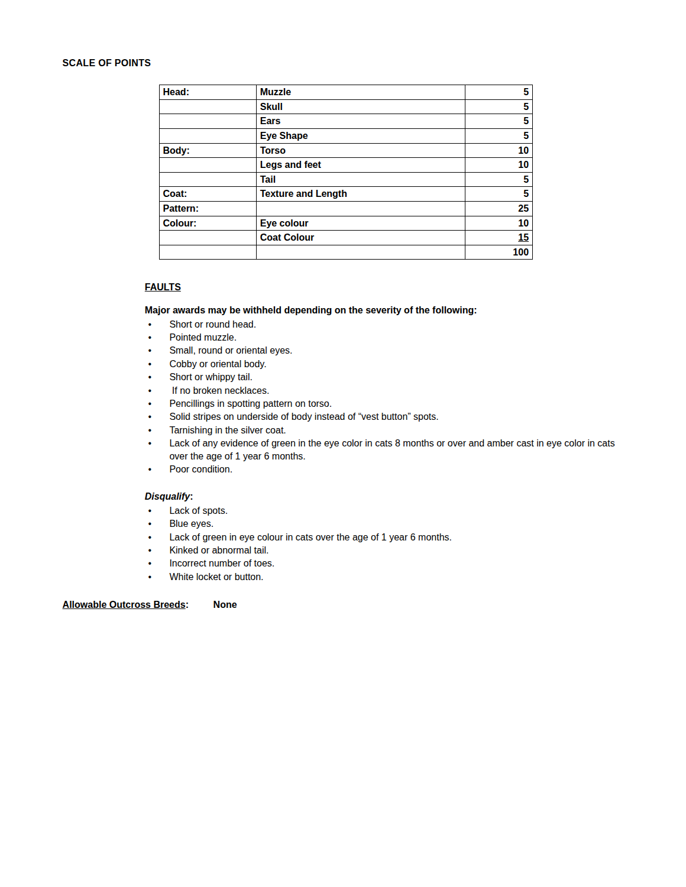SCALE OF POINTS
| Head: | Muzzle | 5 |
| | Skull | 5 |
| | Ears | 5 |
| | Eye Shape | 5 |
| Body: | Torso | 10 |
| | Legs and feet | 10 |
| | Tail | 5 |
| Coat: | Texture and Length | 5 |
| Pattern: | | 25 |
| Colour: | Eye colour | 10 |
| | Coat Colour | 15 |
| | | 100 |
FAULTS
Major awards may be withheld depending on the severity of the following:
Short or round head.
Pointed muzzle.
Small, round or oriental eyes.
Cobby or oriental body.
Short or whippy tail.
If no broken necklaces.
Pencillings in spotting pattern on torso.
Solid stripes on underside of body instead of “vest button” spots.
Tarnishing in the silver coat.
Lack of any evidence of green in the eye color in cats 8 months or over and amber cast in eye color in cats over the age of 1 year 6 months.
Poor condition.
Disqualify:
Lack of spots.
Blue eyes.
Lack of green in eye colour in cats over the age of 1 year 6 months.
Kinked or abnormal tail.
Incorrect number of toes.
White locket or button.
Allowable Outcross Breeds:None